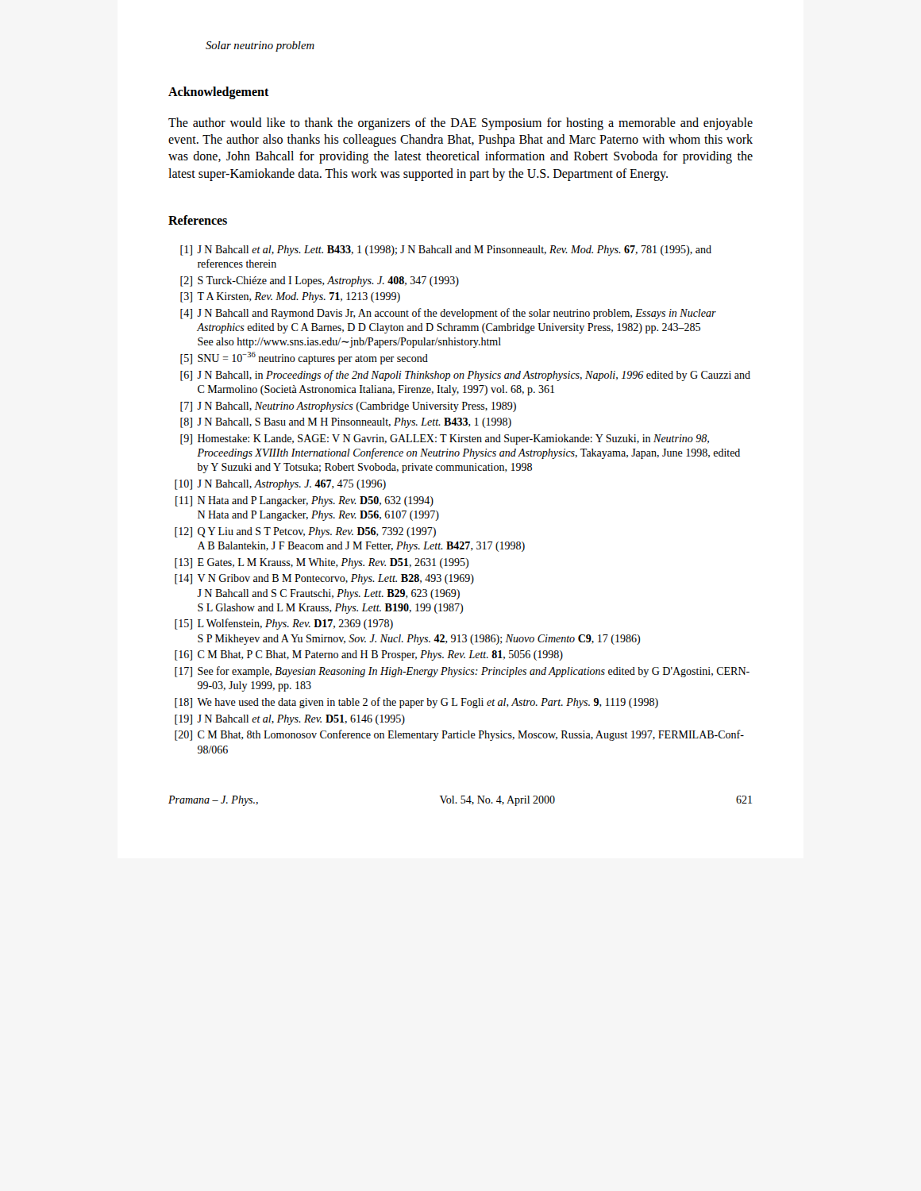Solar neutrino problem
Acknowledgement
The author would like to thank the organizers of the DAE Symposium for hosting a memorable and enjoyable event. The author also thanks his colleagues Chandra Bhat, Pushpa Bhat and Marc Paterno with whom this work was done, John Bahcall for providing the latest theoretical information and Robert Svoboda for providing the latest super-Kamiokande data. This work was supported in part by the U.S. Department of Energy.
References
[1] J N Bahcall et al, Phys. Lett. B433, 1 (1998); J N Bahcall and M Pinsonneault, Rev. Mod. Phys. 67, 781 (1995), and references therein
[2] S Turck-Chiéze and I Lopes, Astrophys. J. 408, 347 (1993)
[3] T A Kirsten, Rev. Mod. Phys. 71, 1213 (1999)
[4] J N Bahcall and Raymond Davis Jr, An account of the development of the solar neutrino problem, Essays in Nuclear Astrophics edited by C A Barnes, D D Clayton and D Schramm (Cambridge University Press, 1982) pp. 243–285
See also http://www.sns.ias.edu/∼jnb/Papers/Popular/snhistory.html
[5] SNU = 10−36 neutrino captures per atom per second
[6] J N Bahcall, in Proceedings of the 2nd Napoli Thinkshop on Physics and Astrophysics, Napoli, 1996 edited by G Cauzzi and C Marmolino (Società Astronomica Italiana, Firenze, Italy, 1997) vol. 68, p. 361
[7] J N Bahcall, Neutrino Astrophysics (Cambridge University Press, 1989)
[8] J N Bahcall, S Basu and M H Pinsonneault, Phys. Lett. B433, 1 (1998)
[9] Homestake: K Lande, SAGE: V N Gavrin, GALLEX: T Kirsten and Super-Kamiokande: Y Suzuki, in Neutrino 98, Proceedings XVIIIth International Conference on Neutrino Physics and Astrophysics, Takayama, Japan, June 1998, edited by Y Suzuki and Y Totsuka; Robert Svoboda, private communication, 1998
[10] J N Bahcall, Astrophys. J. 467, 475 (1996)
[11] N Hata and P Langacker, Phys. Rev. D50, 632 (1994)
N Hata and P Langacker, Phys. Rev. D56, 6107 (1997)
[12] Q Y Liu and S T Petcov, Phys. Rev. D56, 7392 (1997)
A B Balantekin, J F Beacom and J M Fetter, Phys. Lett. B427, 317 (1998)
[13] E Gates, L M Krauss, M White, Phys. Rev. D51, 2631 (1995)
[14] V N Gribov and B M Pontecorvo, Phys. Lett. B28, 493 (1969)
J N Bahcall and S C Frautschi, Phys. Lett. B29, 623 (1969)
S L Glashow and L M Krauss, Phys. Lett. B190, 199 (1987)
[15] L Wolfenstein, Phys. Rev. D17, 2369 (1978)
S P Mikheyev and A Yu Smirnov, Sov. J. Nucl. Phys. 42, 913 (1986); Nuovo Cimento C9, 17 (1986)
[16] C M Bhat, P C Bhat, M Paterno and H B Prosper, Phys. Rev. Lett. 81, 5056 (1998)
[17] See for example, Bayesian Reasoning In High-Energy Physics: Principles and Applications edited by G D'Agostini, CERN-99-03, July 1999, pp. 183
[18] We have used the data given in table 2 of the paper by G L Fogli et al, Astro. Part. Phys. 9, 1119 (1998)
[19] J N Bahcall et al, Phys. Rev. D51, 6146 (1995)
[20] C M Bhat, 8th Lomonosov Conference on Elementary Particle Physics, Moscow, Russia, August 1997, FERMILAB-Conf-98/066
Pramana – J. Phys., Vol. 54, No. 4, April 2000 621